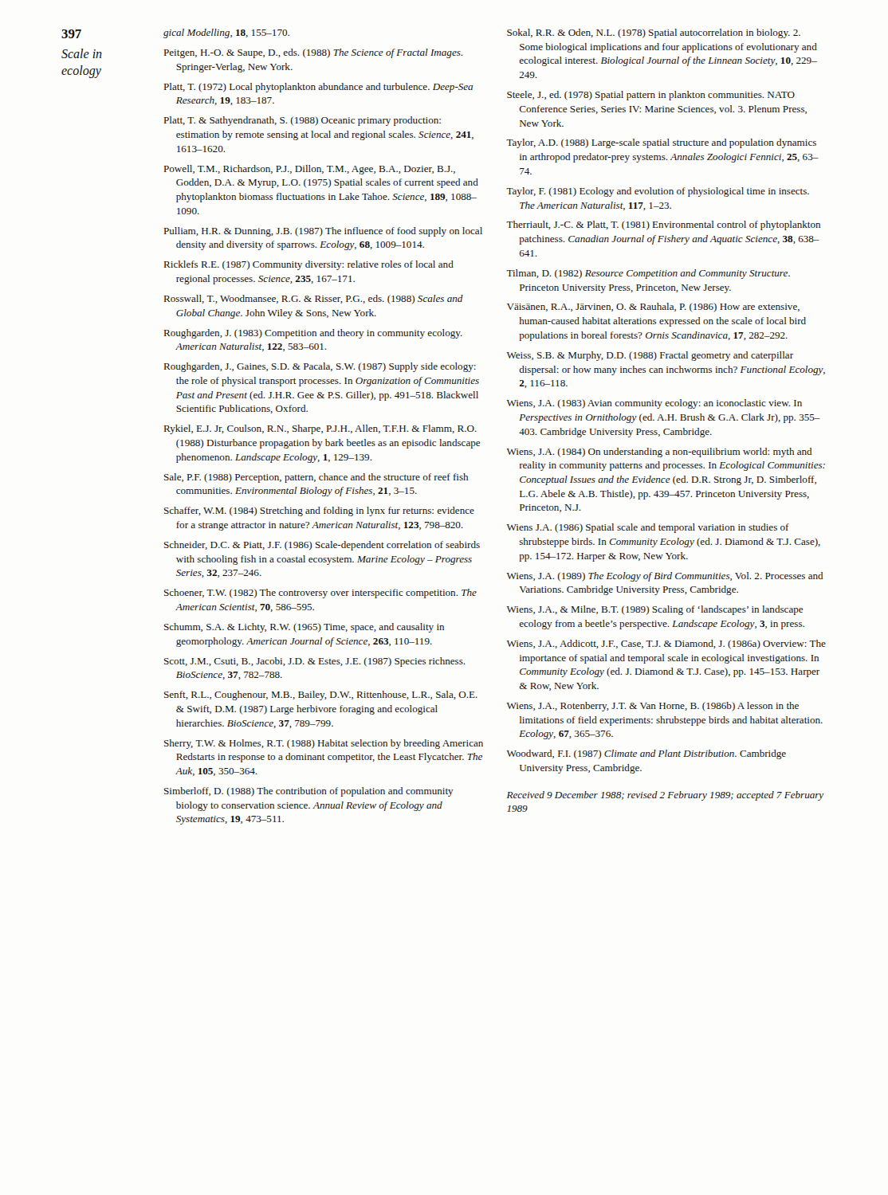397
Scale in
ecology
gical Modelling, 18, 155–170.
Peitgen, H.-O. & Saupe, D., eds. (1988) The Science of Fractal Images. Springer-Verlag, New York.
Platt, T. (1972) Local phytoplankton abundance and turbulence. Deep-Sea Research, 19, 183–187.
Platt, T. & Sathyendranath, S. (1988) Oceanic primary production: estimation by remote sensing at local and regional scales. Science, 241, 1613–1620.
Powell, T.M., Richardson, P.J., Dillon, T.M., Agee, B.A., Dozier, B.J., Godden, D.A. & Myrup, L.O. (1975) Spatial scales of current speed and phytoplankton biomass fluctuations in Lake Tahoe. Science, 189, 1088–1090.
Pulliam, H.R. & Dunning, J.B. (1987) The influence of food supply on local density and diversity of sparrows. Ecology, 68, 1009–1014.
Ricklefs R.E. (1987) Community diversity: relative roles of local and regional processes. Science, 235, 167–171.
Rosswall, T., Woodmansee, R.G. & Risser, P.G., eds. (1988) Scales and Global Change. John Wiley & Sons, New York.
Roughgarden, J. (1983) Competition and theory in community ecology. American Naturalist, 122, 583–601.
Roughgarden, J., Gaines, S.D. & Pacala, S.W. (1987) Supply side ecology: the role of physical transport processes. In Organization of Communities Past and Present (ed. J.H.R. Gee & P.S. Giller), pp. 491–518. Blackwell Scientific Publications, Oxford.
Rykiel, E.J. Jr, Coulson, R.N., Sharpe, P.J.H., Allen, T.F.H. & Flamm, R.O. (1988) Disturbance propagation by bark beetles as an episodic landscape phenomenon. Landscape Ecology, 1, 129–139.
Sale, P.F. (1988) Perception, pattern, chance and the structure of reef fish communities. Environmental Biology of Fishes, 21, 3–15.
Schaffer, W.M. (1984) Stretching and folding in lynx fur returns: evidence for a strange attractor in nature? American Naturalist, 123, 798–820.
Schneider, D.C. & Piatt, J.F. (1986) Scale-dependent correlation of seabirds with schooling fish in a coastal ecosystem. Marine Ecology – Progress Series, 32, 237–246.
Schoener, T.W. (1982) The controversy over interspecific competition. The American Scientist, 70, 586–595.
Schumm, S.A. & Lichty, R.W. (1965) Time, space, and causality in geomorphology. American Journal of Science, 263, 110–119.
Scott, J.M., Csuti, B., Jacobi, J.D. & Estes, J.E. (1987) Species richness. BioScience, 37, 782–788.
Senft, R.L., Coughenour, M.B., Bailey, D.W., Rittenhouse, L.R., Sala, O.E. & Swift, D.M. (1987) Large herbivore foraging and ecological hierarchies. BioScience, 37, 789–799.
Sherry, T.W. & Holmes, R.T. (1988) Habitat selection by breeding American Redstarts in response to a dominant competitor, the Least Flycatcher. The Auk, 105, 350–364.
Simberloff, D. (1988) The contribution of population and community biology to conservation science. Annual Review of Ecology and Systematics, 19, 473–511.
Sokal, R.R. & Oden, N.L. (1978) Spatial autocorrelation in biology. 2. Some biological implications and four applications of evolutionary and ecological interest. Biological Journal of the Linnean Society, 10, 229–249.
Steele, J., ed. (1978) Spatial pattern in plankton communities. NATO Conference Series, Series IV: Marine Sciences, vol. 3. Plenum Press, New York.
Taylor, A.D. (1988) Large-scale spatial structure and population dynamics in arthropod predator-prey systems. Annales Zoologici Fennici, 25, 63–74.
Taylor, F. (1981) Ecology and evolution of physiological time in insects. The American Naturalist, 117, 1–23.
Therriault, J.-C. & Platt, T. (1981) Environmental control of phytoplankton patchiness. Canadian Journal of Fishery and Aquatic Science, 38, 638–641.
Tilman, D. (1982) Resource Competition and Community Structure. Princeton University Press, Princeton, New Jersey.
Väisänen, R.A., Järvinen, O. & Rauhala, P. (1986) How are extensive, human-caused habitat alterations expressed on the scale of local bird populations in boreal forests? Ornis Scandinavica, 17, 282–292.
Weiss, S.B. & Murphy, D.D. (1988) Fractal geometry and caterpillar dispersal: or how many inches can inchworms inch? Functional Ecology, 2, 116–118.
Wiens, J.A. (1983) Avian community ecology: an iconoclastic view. In Perspectives in Ornithology (ed. A.H. Brush & G.A. Clark Jr), pp. 355–403. Cambridge University Press, Cambridge.
Wiens, J.A. (1984) On understanding a non-equilibrium world: myth and reality in community patterns and processes. In Ecological Communities: Conceptual Issues and the Evidence (ed. D.R. Strong Jr, D. Simberloff, L.G. Abele & A.B. Thistle), pp. 439–457. Princeton University Press, Princeton, N.J.
Wiens J.A. (1986) Spatial scale and temporal variation in studies of shrubsteppe birds. In Community Ecology (ed. J. Diamond & T.J. Case), pp. 154–172. Harper & Row, New York.
Wiens, J.A. (1989) The Ecology of Bird Communities, Vol. 2. Processes and Variations. Cambridge University Press, Cambridge.
Wiens, J.A., & Milne, B.T. (1989) Scaling of ‘landscapes’ in landscape ecology from a beetle’s perspective. Landscape Ecology, 3, in press.
Wiens, J.A., Addicott, J.F., Case, T.J. & Diamond, J. (1986a) Overview: The importance of spatial and temporal scale in ecological investigations. In Community Ecology (ed. J. Diamond & T.J. Case), pp. 145–153. Harper & Row, New York.
Wiens, J.A., Rotenberry, J.T. & Van Horne, B. (1986b) A lesson in the limitations of field experiments: shrubsteppe birds and habitat alteration. Ecology, 67, 365–376.
Woodward, F.I. (1987) Climate and Plant Distribution. Cambridge University Press, Cambridge.
Received 9 December 1988; revised 2 February 1989; accepted 7 February 1989